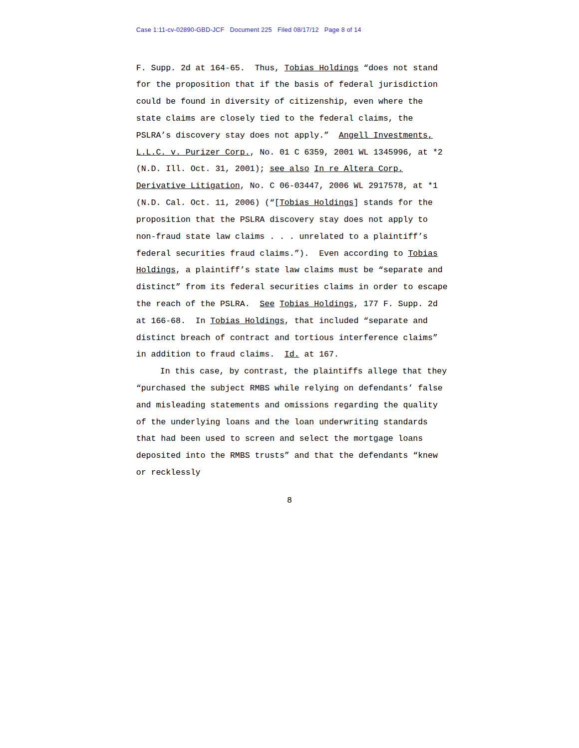Case 1:11-cv-02890-GBD-JCF Document 225 Filed 08/17/12 Page 8 of 14
F. Supp. 2d at 164-65. Thus, Tobias Holdings “does not stand for the proposition that if the basis of federal jurisdiction could be found in diversity of citizenship, even where the state claims are closely tied to the federal claims, the PSLRA’s discovery stay does not apply.” Angell Investments, L.L.C. v. Purizer Corp., No. 01 C 6359, 2001 WL 1345996, at *2 (N.D. Ill. Oct. 31, 2001); see also In re Altera Corp. Derivative Litigation, No. C 06-03447, 2006 WL 2917578, at *1 (N.D. Cal. Oct. 11, 2006) (“[Tobias Holdings] stands for the proposition that the PSLRA discovery stay does not apply to non-fraud state law claims . . . unrelated to a plaintiff’s federal securities fraud claims.”). Even according to Tobias Holdings, a plaintiff’s state law claims must be “separate and distinct” from its federal securities claims in order to escape the reach of the PSLRA. See Tobias Holdings, 177 F. Supp. 2d at 166-68. In Tobias Holdings, that included “separate and distinct breach of contract and tortious interference claims” in addition to fraud claims. Id. at 167.
In this case, by contrast, the plaintiffs allege that they “purchased the subject RMBS while relying on defendants’ false and misleading statements and omissions regarding the quality of the underlying loans and the loan underwriting standards that had been used to screen and select the mortgage loans deposited into the RMBS trusts” and that the defendants “knew or recklessly
8